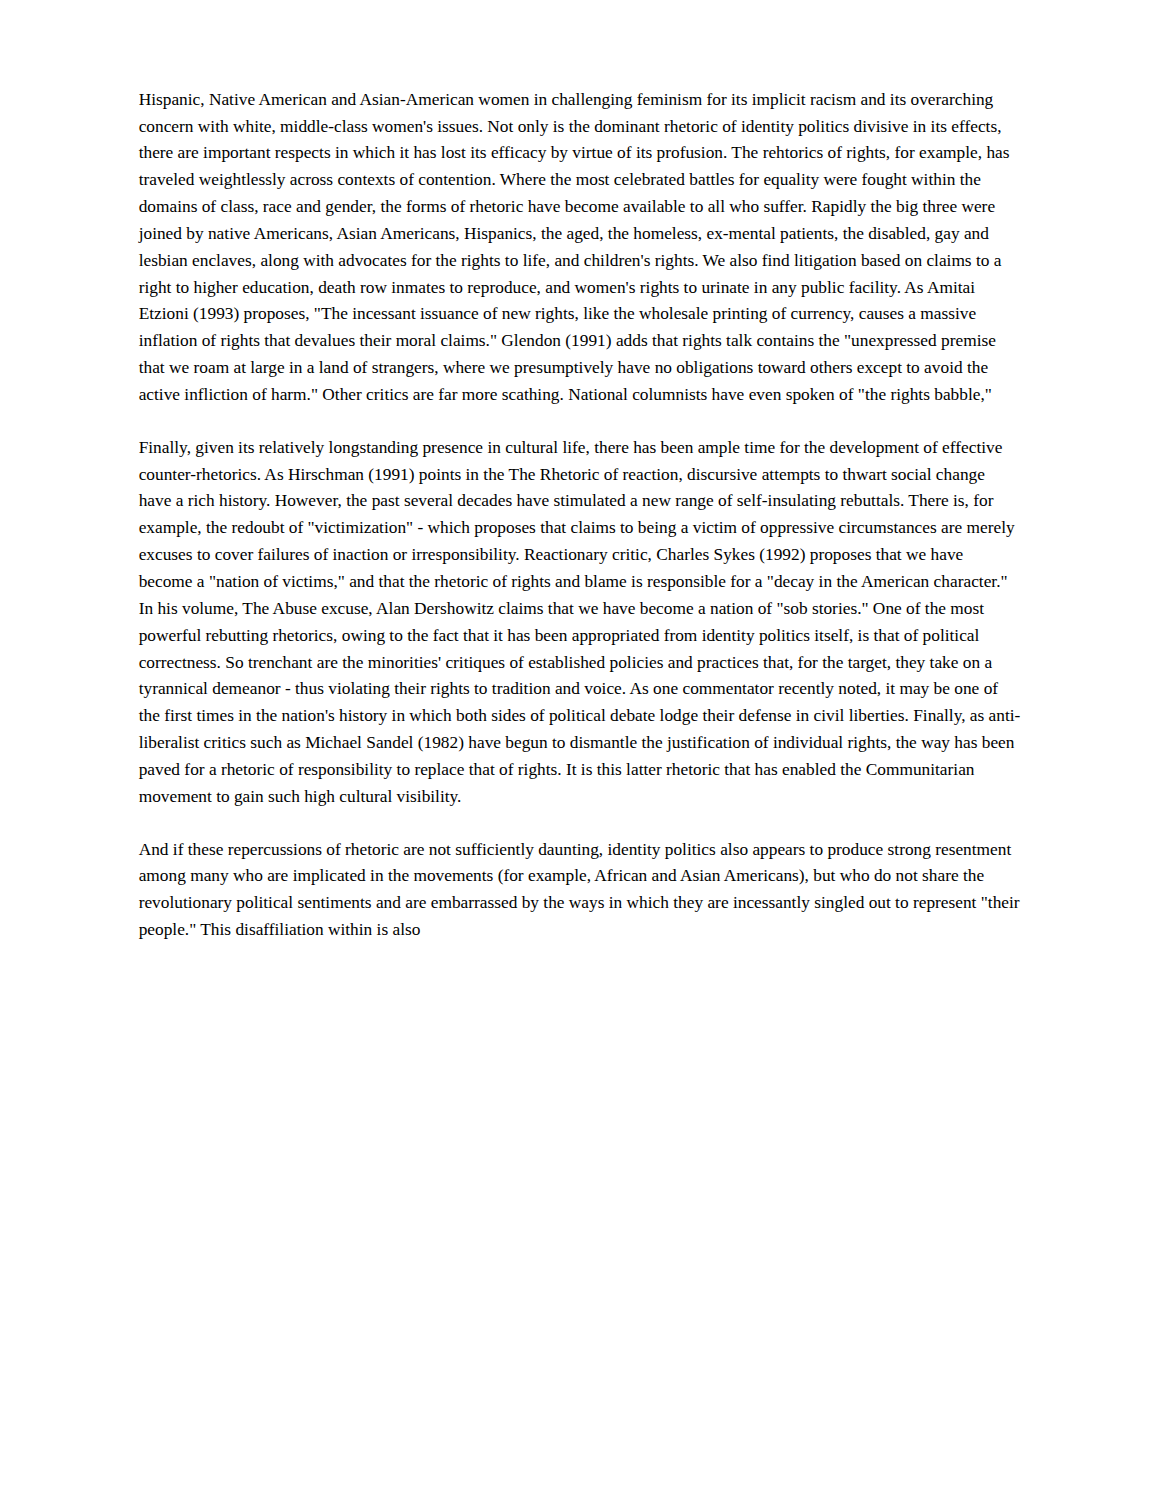Hispanic, Native American and Asian-American women in challenging feminism for its implicit racism and its overarching concern with white, middle-class women's issues. Not only is the dominant rhetoric of identity politics divisive in its effects, there are important respects in which it has lost its efficacy by virtue of its profusion. The rehtorics of rights, for example, has traveled weightlessly across contexts of contention. Where the most celebrated battles for equality were fought within the domains of class, race and gender, the forms of rhetoric have become available to all who suffer. Rapidly the big three were joined by native Americans, Asian Americans, Hispanics, the aged, the homeless, ex-mental patients, the disabled, gay and lesbian enclaves, along with advocates for the rights to life, and children's rights. We also find litigation based on claims to a right to higher education, death row inmates to reproduce, and women's rights to urinate in any public facility. As Amitai Etzioni (1993) proposes, "The incessant issuance of new rights, like the wholesale printing of currency, causes a massive inflation of rights that devalues their moral claims." Glendon (1991) adds that rights talk contains the "unexpressed premise that we roam at large in a land of strangers, where we presumptively have no obligations toward others except to avoid the active infliction of harm." Other critics are far more scathing. National columnists have even spoken of "the rights babble,"
Finally, given its relatively longstanding presence in cultural life, there has been ample time for the development of effective counter-rhetorics. As Hirschman (1991) points in the The Rhetoric of reaction, discursive attempts to thwart social change have a rich history. However, the past several decades have stimulated a new range of self-insulating rebuttals. There is, for example, the redoubt of "victimization" - which proposes that claims to being a victim of oppressive circumstances are merely excuses to cover failures of inaction or irresponsibility. Reactionary critic, Charles Sykes (1992) proposes that we have become a "nation of victims," and that the rhetoric of rights and blame is responsible for a "decay in the American character." In his volume, The Abuse excuse, Alan Dershowitz claims that we have become a nation of "sob stories." One of the most powerful rebutting rhetorics, owing to the fact that it has been appropriated from identity politics itself, is that of political correctness. So trenchant are the minorities' critiques of established policies and practices that, for the target, they take on a tyrannical demeanor - thus violating their rights to tradition and voice. As one commentator recently noted, it may be one of the first times in the nation's history in which both sides of political debate lodge their defense in civil liberties. Finally, as anti-liberalist critics such as Michael Sandel (1982) have begun to dismantle the justification of individual rights, the way has been paved for a rhetoric of responsibility to replace that of rights. It is this latter rhetoric that has enabled the Communitarian movement to gain such high cultural visibility.
And if these repercussions of rhetoric are not sufficiently daunting, identity politics also appears to produce strong resentment among many who are implicated in the movements (for example, African and Asian Americans), but who do not share the revolutionary political sentiments and are embarrassed by the ways in which they are incessantly singled out to represent "their people." This disaffiliation within is also